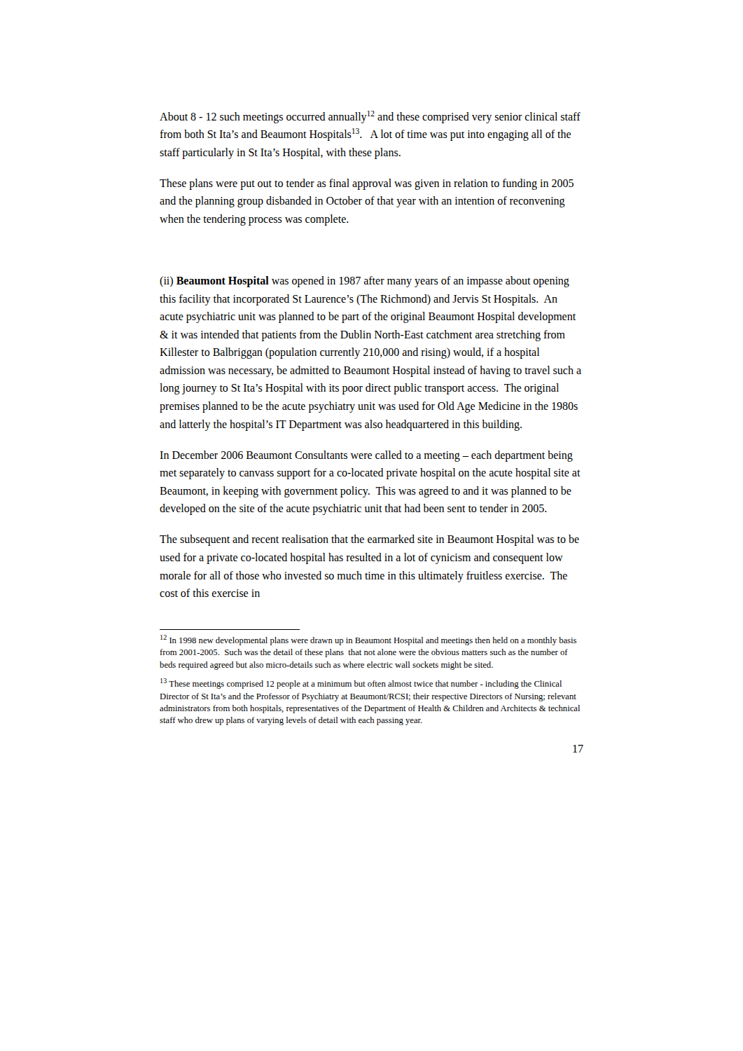About 8 - 12 such meetings occurred annually12 and these comprised very senior clinical staff from both St Ita’s and Beaumont Hospitals13. A lot of time was put into engaging all of the staff particularly in St Ita’s Hospital, with these plans.
These plans were put out to tender as final approval was given in relation to funding in 2005 and the planning group disbanded in October of that year with an intention of reconvening when the tendering process was complete.
(ii) Beaumont Hospital was opened in 1987 after many years of an impasse about opening this facility that incorporated St Laurence’s (The Richmond) and Jervis St Hospitals. An acute psychiatric unit was planned to be part of the original Beaumont Hospital development & it was intended that patients from the Dublin North-East catchment area stretching from Killester to Balbriggan (population currently 210,000 and rising) would, if a hospital admission was necessary, be admitted to Beaumont Hospital instead of having to travel such a long journey to St Ita’s Hospital with its poor direct public transport access. The original premises planned to be the acute psychiatry unit was used for Old Age Medicine in the 1980s and latterly the hospital’s IT Department was also headquartered in this building.
In December 2006 Beaumont Consultants were called to a meeting – each department being met separately to canvass support for a co-located private hospital on the acute hospital site at Beaumont, in keeping with government policy. This was agreed to and it was planned to be developed on the site of the acute psychiatric unit that had been sent to tender in 2005.
The subsequent and recent realisation that the earmarked site in Beaumont Hospital was to be used for a private co-located hospital has resulted in a lot of cynicism and consequent low morale for all of those who invested so much time in this ultimately fruitless exercise. The cost of this exercise in
12 In 1998 new developmental plans were drawn up in Beaumont Hospital and meetings then held on a monthly basis from 2001-2005. Such was the detail of these plans that not alone were the obvious matters such as the number of beds required agreed but also micro-details such as where electric wall sockets might be sited.
13 These meetings comprised 12 people at a minimum but often almost twice that number - including the Clinical Director of St Ita’s and the Professor of Psychiatry at Beaumont/RCSI; their respective Directors of Nursing; relevant administrators from both hospitals, representatives of the Department of Health & Children and Architects & technical staff who drew up plans of varying levels of detail with each passing year.
17